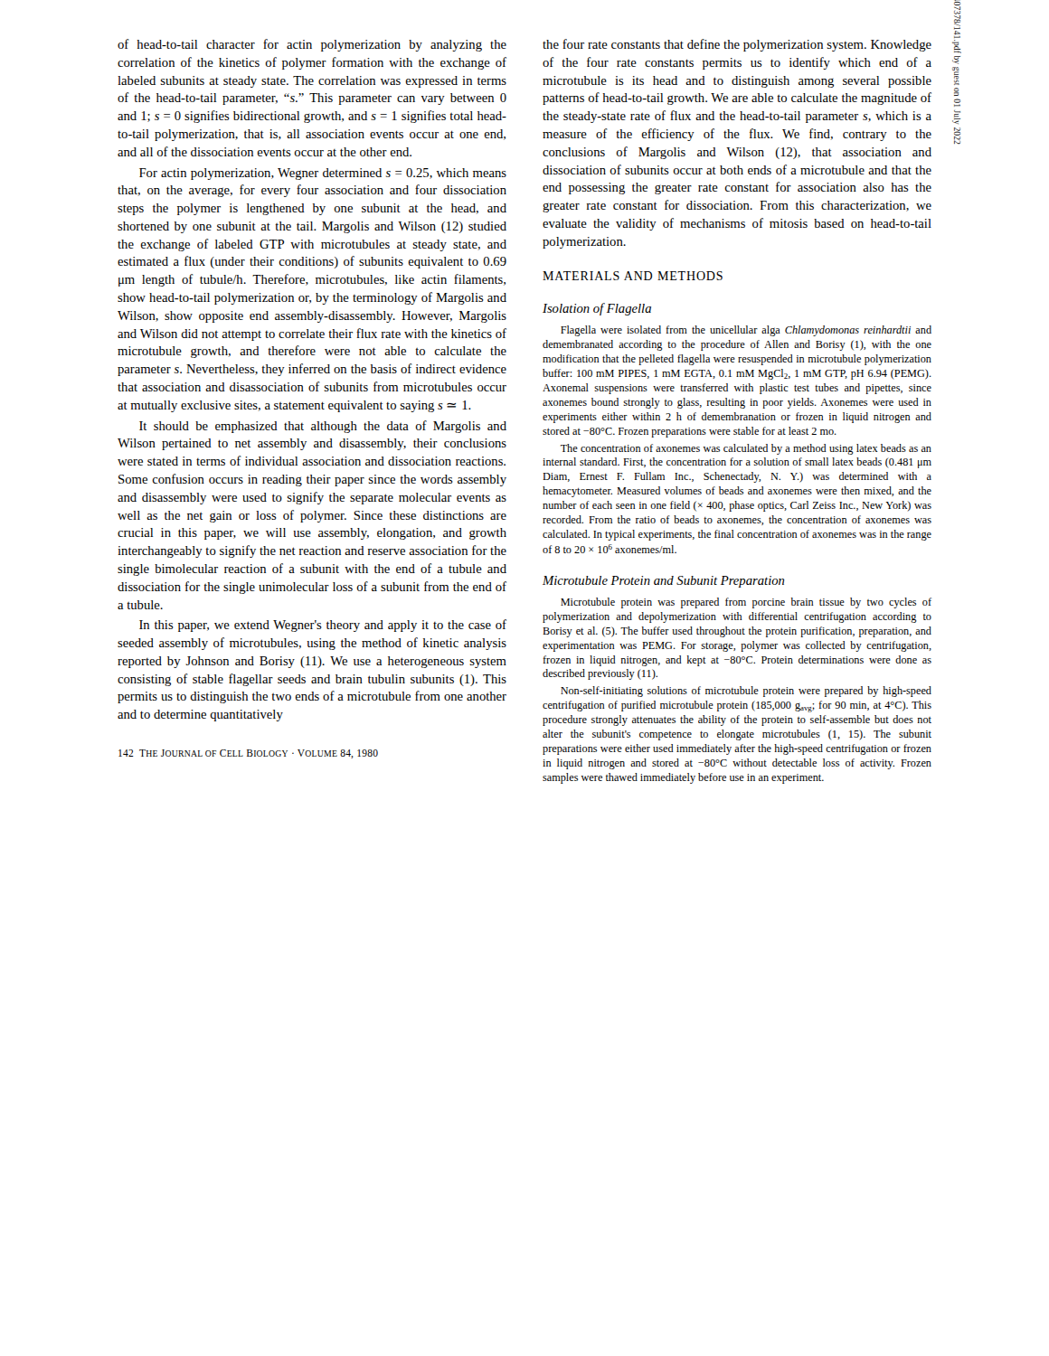Downloaded from http://rupress.org/jcb/article-pdf/84/1/141/1407378/141.pdf by guest on 01 July 2022
of head-to-tail character for actin polymerization by analyzing the correlation of the kinetics of polymer formation with the exchange of labeled subunits at steady state. The correlation was expressed in terms of the head-to-tail parameter, “s.” This parameter can vary between 0 and 1; s = 0 signifies bidirectional growth, and s = 1 signifies total head-to-tail polymerization, that is, all association events occur at one end, and all of the dissociation events occur at the other end.
For actin polymerization, Wegner determined s = 0.25, which means that, on the average, for every four association and four dissociation steps the polymer is lengthened by one subunit at the head, and shortened by one subunit at the tail. Margolis and Wilson (12) studied the exchange of labeled GTP with microtubules at steady state, and estimated a flux (under their conditions) of subunits equivalent to 0.69 μm length of tubule/h. Therefore, microtubules, like actin filaments, show head-to-tail polymerization or, by the terminology of Margolis and Wilson, show opposite end assembly-disassembly. However, Margolis and Wilson did not attempt to correlate their flux rate with the kinetics of microtubule growth, and therefore were not able to calculate the parameter s. Nevertheless, they inferred on the basis of indirect evidence that association and disassociation of subunits from microtubules occur at mutually exclusive sites, a statement equivalent to saying s ≃ 1.
It should be emphasized that although the data of Margolis and Wilson pertained to net assembly and disassembly, their conclusions were stated in terms of individual association and dissociation reactions. Some confusion occurs in reading their paper since the words assembly and disassembly were used to signify the separate molecular events as well as the net gain or loss of polymer. Since these distinctions are crucial in this paper, we will use assembly, elongation, and growth interchangeably to signify the net reaction and reserve association for the single bimolecular reaction of a subunit with the end of a tubule and dissociation for the single unimolecular loss of a subunit from the end of a tubule.
In this paper, we extend Wegner's theory and apply it to the case of seeded assembly of microtubules, using the method of kinetic analysis reported by Johnson and Borisy (11). We use a heterogeneous system consisting of stable flagellar seeds and brain tubulin subunits (1). This permits us to distinguish the two ends of a microtubule from one another and to determine quantitatively
142 THE JOURNAL OF CELL BIOLOGY · VOLUME 84, 1980
the four rate constants that define the polymerization system. Knowledge of the four rate constants permits us to identify which end of a microtubule is its head and to distinguish among several possible patterns of head-to-tail growth. We are able to calculate the magnitude of the steady-state rate of flux and the head-to-tail parameter s, which is a measure of the efficiency of the flux. We find, contrary to the conclusions of Margolis and Wilson (12), that association and dissociation of subunits occur at both ends of a microtubule and that the end possessing the greater rate constant for association also has the greater rate constant for dissociation. From this characterization, we evaluate the validity of mechanisms of mitosis based on head-to-tail polymerization.
Materials and Methods
Isolation of Flagella
Flagella were isolated from the unicellular alga Chlamydomonas reinhardtii and demembranated according to the procedure of Allen and Borisy (1), with the one modification that the pelleted flagella were resuspended in microtubule polymerization buffer: 100 mM PIPES, 1 mM EGTA, 0.1 mM MgCl2, 1 mM GTP, pH 6.94 (PEMG). Axonemal suspensions were transferred with plastic test tubes and pipettes, since axonemes bound strongly to glass, resulting in poor yields. Axonemes were used in experiments either within 2 h of demembranation or frozen in liquid nitrogen and stored at −80°C. Frozen preparations were stable for at least 2 mo.
The concentration of axonemes was calculated by a method using latex beads as an internal standard. First, the concentration for a solution of small latex beads (0.481 μm Diam, Ernest F. Fullam Inc., Schenectady, N. Y.) was determined with a hemacytometer. Measured volumes of beads and axonemes were then mixed, and the number of each seen in one field (× 400, phase optics, Carl Zeiss Inc., New York) was recorded. From the ratio of beads to axonemes, the concentration of axonemes was calculated. In typical experiments, the final concentration of axonemes was in the range of 8 to 20 × 106 axonemes/ml.
Microtubule Protein and Subunit Preparation
Microtubule protein was prepared from porcine brain tissue by two cycles of polymerization and depolymerization with differential centrifugation according to Borisy et al. (5). The buffer used throughout the protein purification, preparation, and experimentation was PEMG. For storage, polymer was collected by centrifugation, frozen in liquid nitrogen, and kept at −80°C. Protein determinations were done as described previously (11).
Non-self-initiating solutions of microtubule protein were prepared by high-speed centrifugation of purified microtubule protein (185,000 gavg; for 90 min, at 4°C). This procedure strongly attenuates the ability of the protein to self-assemble but does not alter the subunit's competence to elongate microtubules (1, 15). The subunit preparations were either used immediately after the high-speed centrifugation or frozen in liquid nitrogen and stored at −80°C without detectable loss of activity. Frozen samples were thawed immediately before use in an experiment.